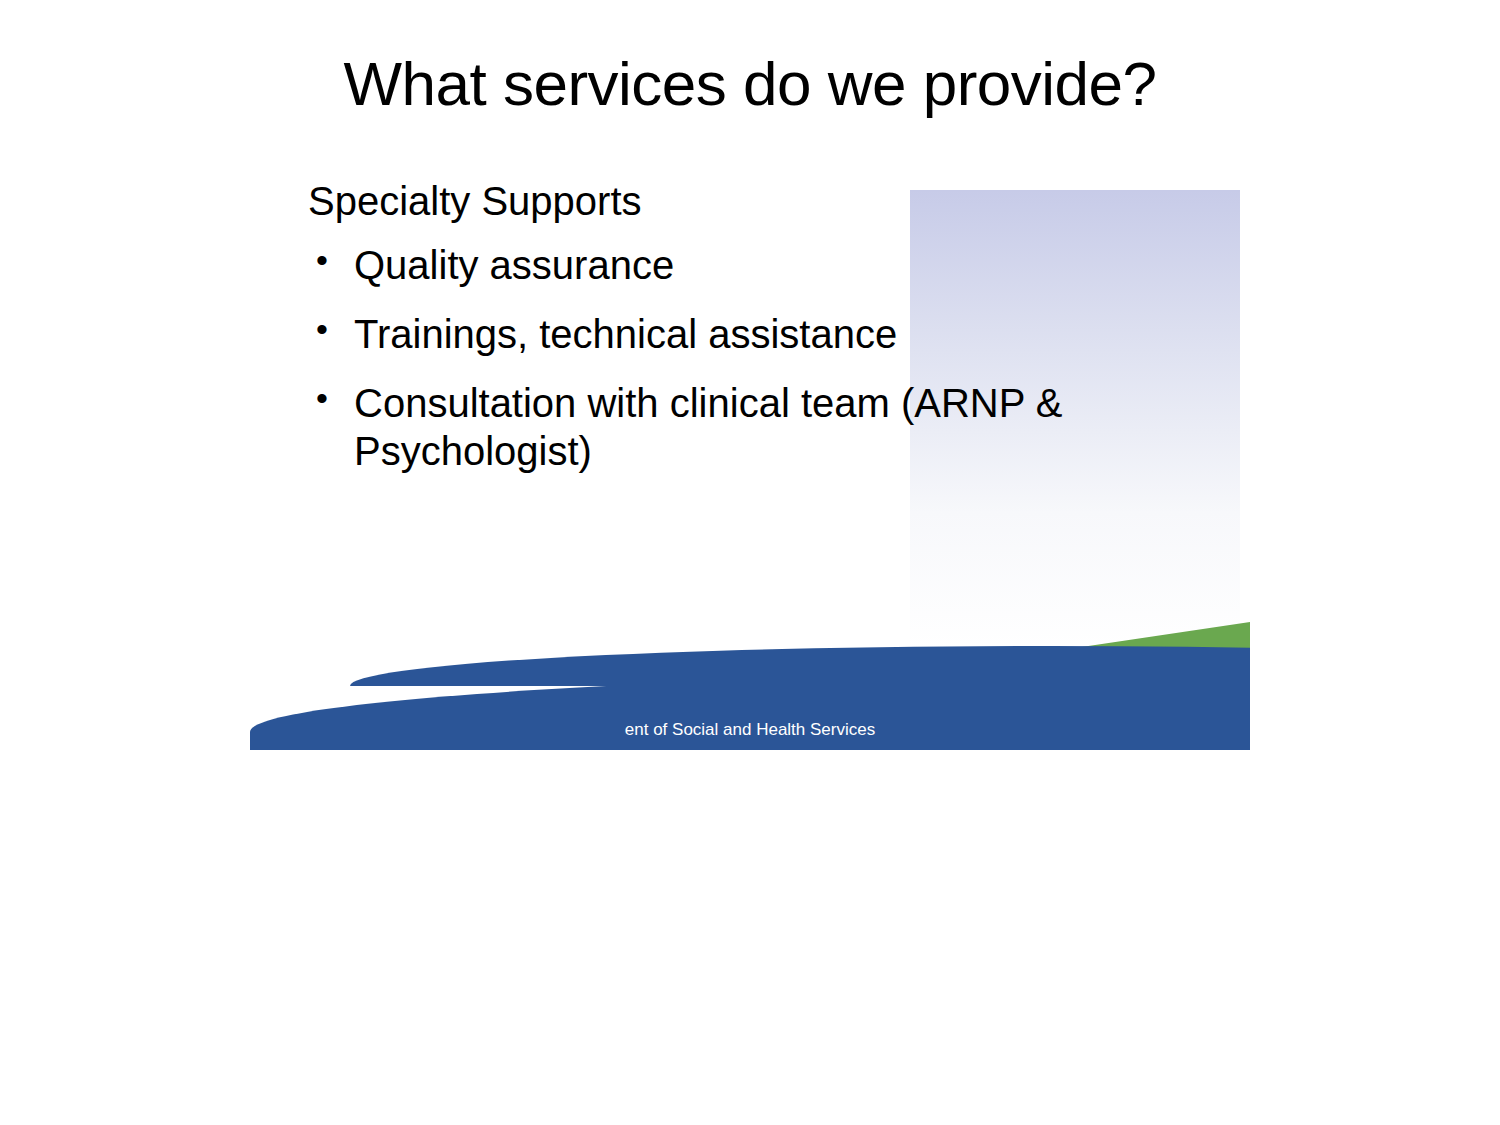What services do we provide?
Specialty Supports
Quality assurance
Trainings, technical assistance
Consultation with clinical team (ARNP & Psychologist)
ent of Social and Health Services